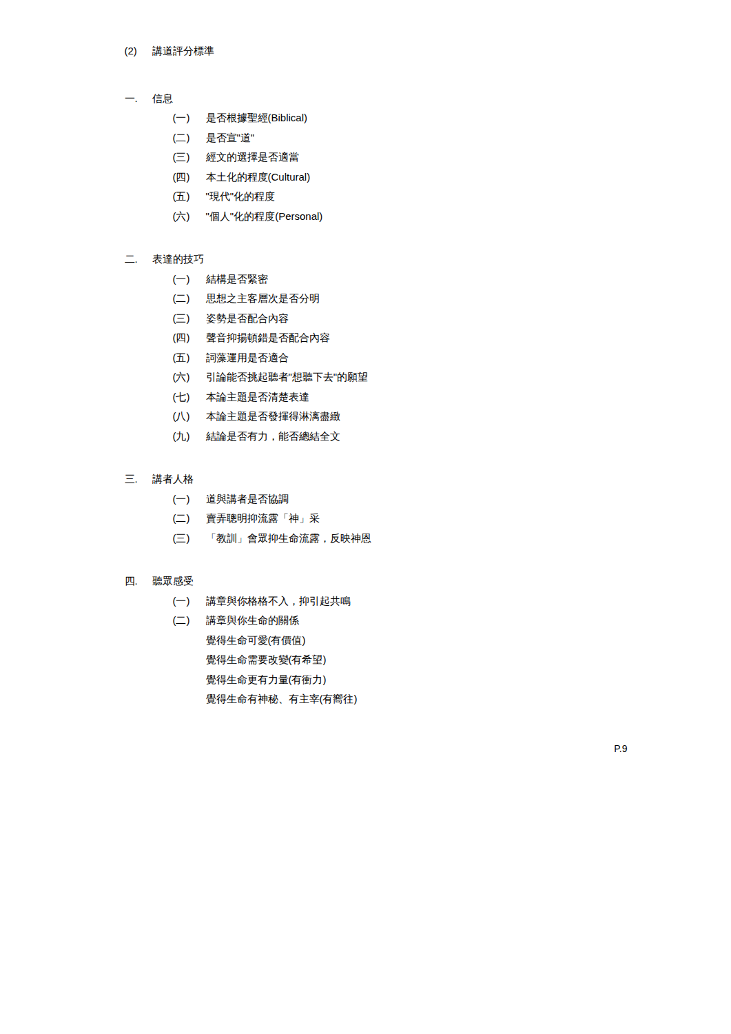(2) 講道評分標準
一. 信息
(一) 是否根據聖經(Biblical)
(二) 是否宣"道"
(三) 經文的選擇是否適當
(四) 本土化的程度(Cultural)
(五)"現代"化的程度
(六)"個人"化的程度(Personal)
二. 表達的技巧
(一) 結構是否緊密
(二) 思想之主客層次是否分明
(三) 姿勢是否配合內容
(四) 聲音抑揚頓錯是否配合內容
(五) 詞藻運用是否適合
(六) 引論能否挑起聽者"想聽下去"的願望
(七) 本論主題是否清楚表達
(八) 本論主題是否發揮得淋漓盡緻
(九) 結論是否有力，能否總結全文
三. 講者人格
(一) 道與講者是否協調
(二) 賣弄聰明抑流露「神」采
(三)「教訓」會眾抑生命流露，反映神恩
四. 聽眾感受
(一) 講章與你格格不入，抑引起共鳴
(二) 講章與你生命的關係
覺得生命可愛(有價值)
覺得生命需要改變(有希望)
覺得生命更有力量(有衝力)
覺得生命有神秘、有主宰(有嚮往)
P.9